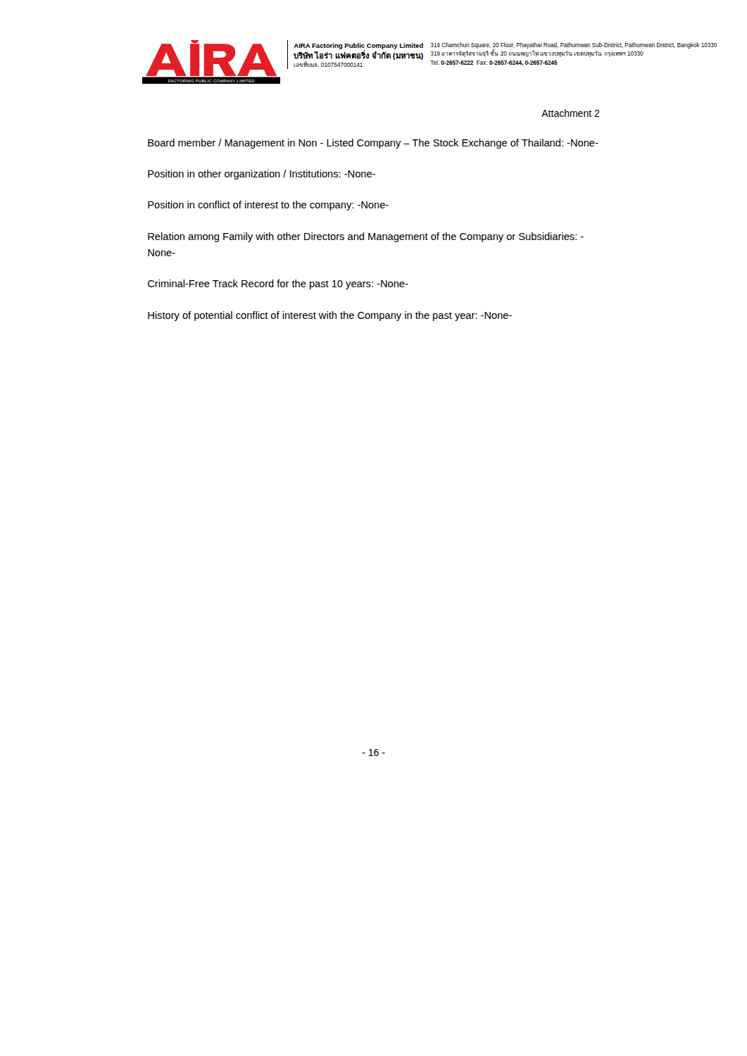FACTORING PUBLIC COMPANY LIMITED
AIRA Factoring Public Company Limited
บริษัท ไอร่า แฟคตอริ่ง จำกัด (มหาชน)
เลขที่บมจ. 0107547000141
319 Chamchuri Square, 20 Floor, Phayathai Road, Pathumwan Sub-District, Pathumwan District, Bangkok 10330
319 อาคารจัตุรัสจามจุรี ชั้น 20 ถนนพญาไท แขวงปทุมวัน เขตปทุมวัน กรุงเทพฯ 10330
Tel. 0-2657-6222 Fax: 0-2657-6244, 0-2657-6245
Attachment 2
Board member / Management in Non - Listed Company – The Stock Exchange of Thailand: -None-
Position in other organization / Institutions: -None-
Position in conflict of interest to the company: -None-
Relation among Family with other Directors and Management of the Company or Subsidiaries: -None-
Criminal-Free Track Record for the past 10 years: -None-
History of potential conflict of interest with the Company in the past year: -None-
- 16 -